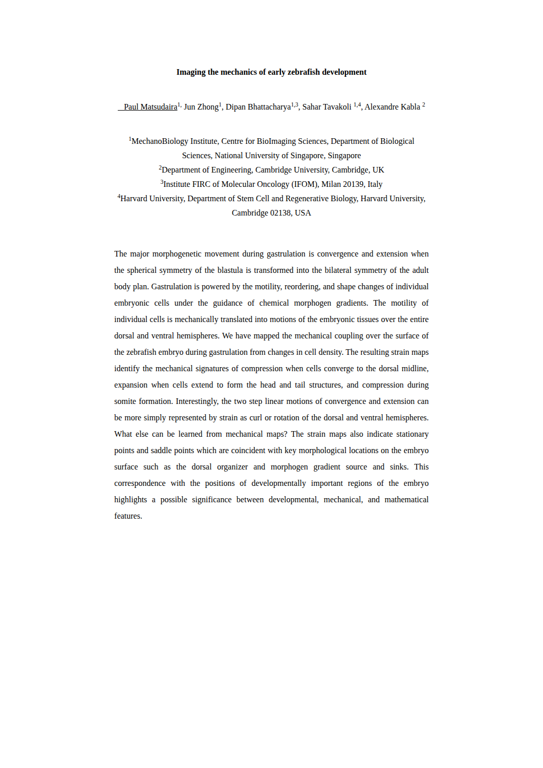Imaging the mechanics of early zebrafish development
Paul Matsudaira1, Jun Zhong1, Dipan Bhattacharya1,3, Sahar Tavakoli 1,4, Alexandre Kabla 2
1MechanoBiology Institute, Centre for BioImaging Sciences, Department of Biological Sciences, National University of Singapore, Singapore
2Department of Engineering, Cambridge University, Cambridge, UK
3Institute FIRC of Molecular Oncology (IFOM), Milan 20139, Italy
4Harvard University, Department of Stem Cell and Regenerative Biology, Harvard University, Cambridge 02138, USA
The major morphogenetic movement during gastrulation is convergence and extension when the spherical symmetry of the blastula is transformed into the bilateral symmetry of the adult body plan. Gastrulation is powered by the motility, reordering, and shape changes of individual embryonic cells under the guidance of chemical morphogen gradients. The motility of individual cells is mechanically translated into motions of the embryonic tissues over the entire dorsal and ventral hemispheres. We have mapped the mechanical coupling over the surface of the zebrafish embryo during gastrulation from changes in cell density. The resulting strain maps identify the mechanical signatures of compression when cells converge to the dorsal midline, expansion when cells extend to form the head and tail structures, and compression during somite formation. Interestingly, the two step linear motions of convergence and extension can be more simply represented by strain as curl or rotation of the dorsal and ventral hemispheres. What else can be learned from mechanical maps? The strain maps also indicate stationary points and saddle points which are coincident with key morphological locations on the embryo surface such as the dorsal organizer and morphogen gradient source and sinks. This correspondence with the positions of developmentally important regions of the embryo highlights a possible significance between developmental, mechanical, and mathematical features.